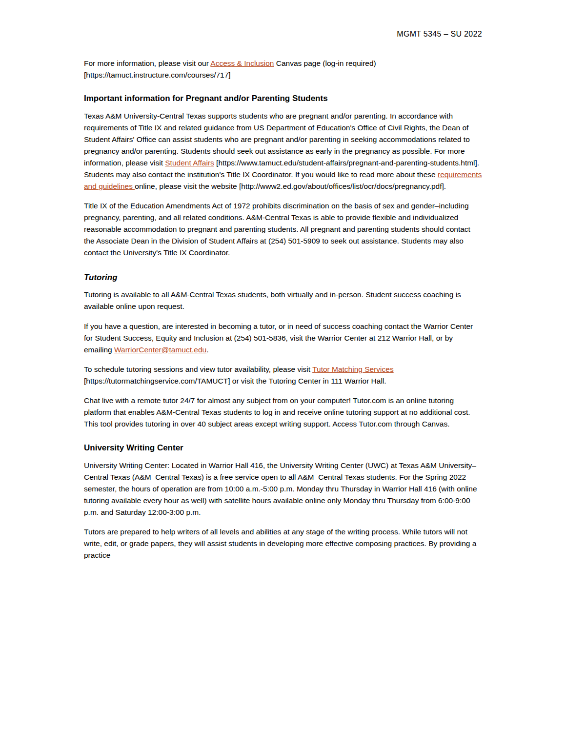MGMT 5345 – SU 2022
For more information, please visit our Access & Inclusion Canvas page (log-in required) [https://tamuct.instructure.com/courses/717]
Important information for Pregnant and/or Parenting Students
Texas A&M University-Central Texas supports students who are pregnant and/or parenting. In accordance with requirements of Title IX and related guidance from US Department of Education's Office of Civil Rights, the Dean of Student Affairs' Office can assist students who are pregnant and/or parenting in seeking accommodations related to pregnancy and/or parenting. Students should seek out assistance as early in the pregnancy as possible. For more information, please visit Student Affairs [https://www.tamuct.edu/student-affairs/pregnant-and-parenting-students.html]. Students may also contact the institution's Title IX Coordinator. If you would like to read more about these requirements and guidelines online, please visit the website [http://www2.ed.gov/about/offices/list/ocr/docs/pregnancy.pdf].
Title IX of the Education Amendments Act of 1972 prohibits discrimination on the basis of sex and gender–including pregnancy, parenting, and all related conditions. A&M-Central Texas is able to provide flexible and individualized reasonable accommodation to pregnant and parenting students. All pregnant and parenting students should contact the Associate Dean in the Division of Student Affairs at (254) 501-5909 to seek out assistance. Students may also contact the University's Title IX Coordinator.
Tutoring
Tutoring is available to all A&M-Central Texas students, both virtually and in-person. Student success coaching is available online upon request.
If you have a question, are interested in becoming a tutor, or in need of success coaching contact the Warrior Center for Student Success, Equity and Inclusion at (254) 501-5836, visit the Warrior Center at 212 Warrior Hall, or by emailing WarriorCenter@tamuct.edu.
To schedule tutoring sessions and view tutor availability, please visit Tutor Matching Services [https://tutormatchingservice.com/TAMUCT] or visit the Tutoring Center in 111 Warrior Hall.
Chat live with a remote tutor 24/7 for almost any subject from on your computer! Tutor.com is an online tutoring platform that enables A&M-Central Texas students to log in and receive online tutoring support at no additional cost. This tool provides tutoring in over 40 subject areas except writing support. Access Tutor.com through Canvas.
University Writing Center
University Writing Center: Located in Warrior Hall 416, the University Writing Center (UWC) at Texas A&M University–Central Texas (A&M–Central Texas) is a free service open to all A&M–Central Texas students. For the Spring 2022 semester, the hours of operation are from 10:00 a.m.-5:00 p.m. Monday thru Thursday in Warrior Hall 416 (with online tutoring available every hour as well) with satellite hours available online only Monday thru Thursday from 6:00-9:00 p.m. and Saturday 12:00-3:00 p.m.
Tutors are prepared to help writers of all levels and abilities at any stage of the writing process. While tutors will not write, edit, or grade papers, they will assist students in developing more effective composing practices. By providing a practice